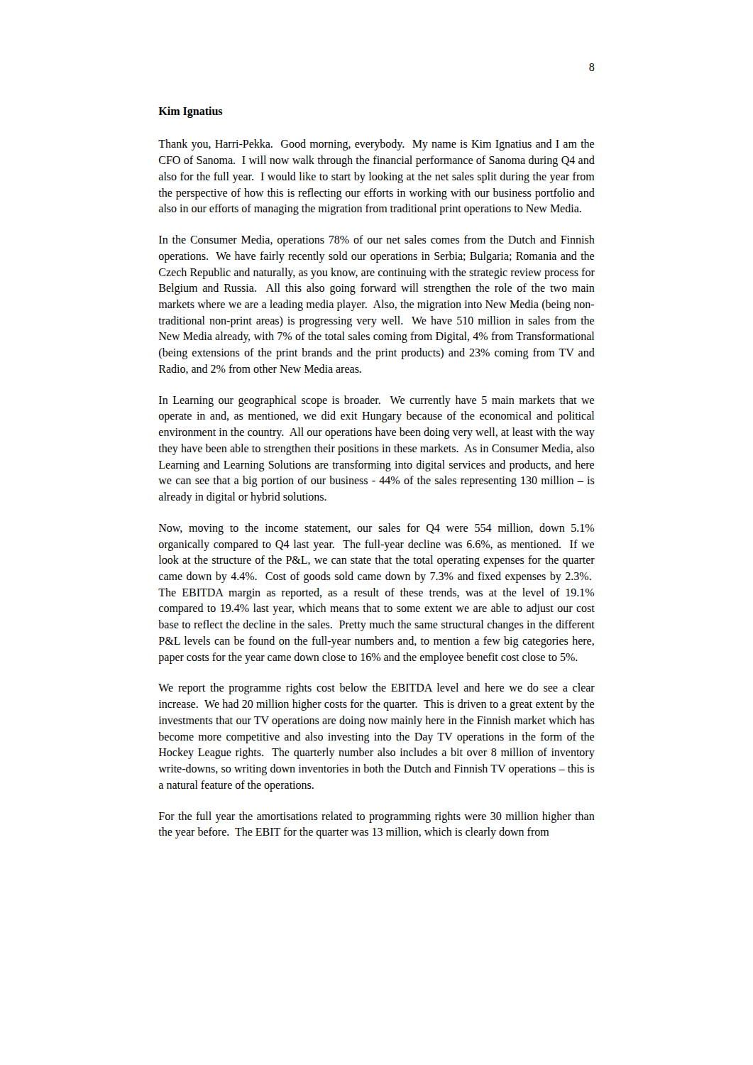8
Kim Ignatius
Thank you, Harri-Pekka. Good morning, everybody. My name is Kim Ignatius and I am the CFO of Sanoma. I will now walk through the financial performance of Sanoma during Q4 and also for the full year. I would like to start by looking at the net sales split during the year from the perspective of how this is reflecting our efforts in working with our business portfolio and also in our efforts of managing the migration from traditional print operations to New Media.
In the Consumer Media, operations 78% of our net sales comes from the Dutch and Finnish operations. We have fairly recently sold our operations in Serbia; Bulgaria; Romania and the Czech Republic and naturally, as you know, are continuing with the strategic review process for Belgium and Russia. All this also going forward will strengthen the role of the two main markets where we are a leading media player. Also, the migration into New Media (being non-traditional non-print areas) is progressing very well. We have 510 million in sales from the New Media already, with 7% of the total sales coming from Digital, 4% from Transformational (being extensions of the print brands and the print products) and 23% coming from TV and Radio, and 2% from other New Media areas.
In Learning our geographical scope is broader. We currently have 5 main markets that we operate in and, as mentioned, we did exit Hungary because of the economical and political environment in the country. All our operations have been doing very well, at least with the way they have been able to strengthen their positions in these markets. As in Consumer Media, also Learning and Learning Solutions are transforming into digital services and products, and here we can see that a big portion of our business - 44% of the sales representing 130 million – is already in digital or hybrid solutions.
Now, moving to the income statement, our sales for Q4 were 554 million, down 5.1% organically compared to Q4 last year. The full-year decline was 6.6%, as mentioned. If we look at the structure of the P&L, we can state that the total operating expenses for the quarter came down by 4.4%. Cost of goods sold came down by 7.3% and fixed expenses by 2.3%. The EBITDA margin as reported, as a result of these trends, was at the level of 19.1% compared to 19.4% last year, which means that to some extent we are able to adjust our cost base to reflect the decline in the sales. Pretty much the same structural changes in the different P&L levels can be found on the full-year numbers and, to mention a few big categories here, paper costs for the year came down close to 16% and the employee benefit cost close to 5%.
We report the programme rights cost below the EBITDA level and here we do see a clear increase. We had 20 million higher costs for the quarter. This is driven to a great extent by the investments that our TV operations are doing now mainly here in the Finnish market which has become more competitive and also investing into the Day TV operations in the form of the Hockey League rights. The quarterly number also includes a bit over 8 million of inventory write-downs, so writing down inventories in both the Dutch and Finnish TV operations – this is a natural feature of the operations.
For the full year the amortisations related to programming rights were 30 million higher than the year before. The EBIT for the quarter was 13 million, which is clearly down from